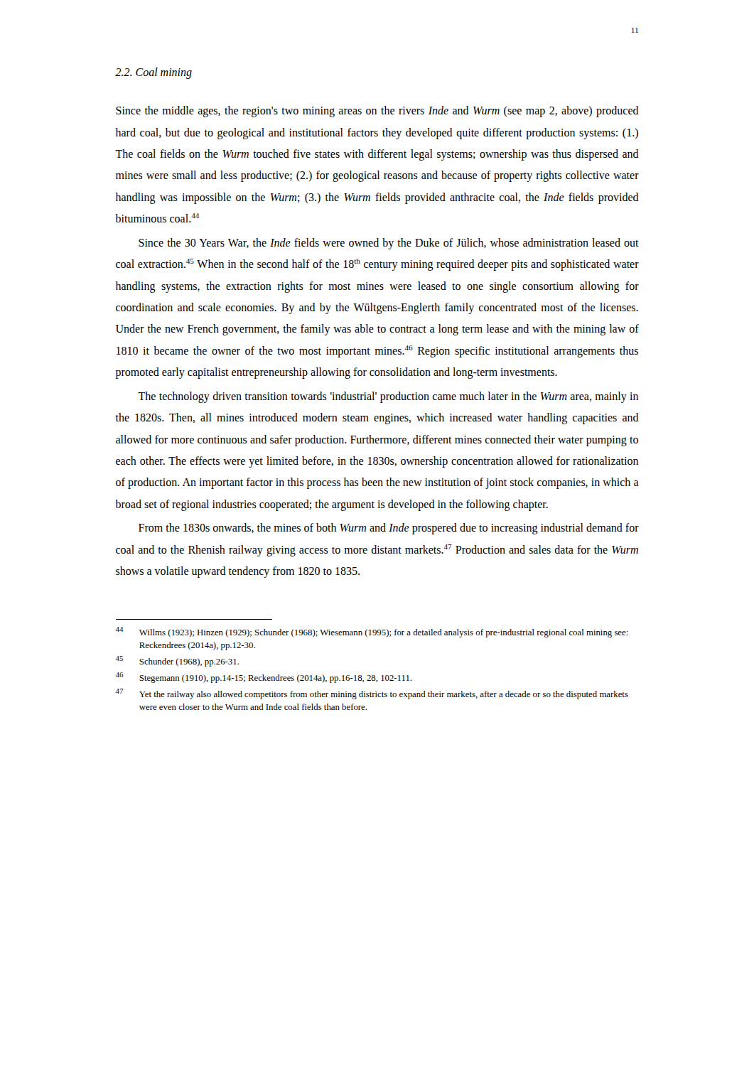11
2.2. Coal mining
Since the middle ages, the region's two mining areas on the rivers Inde and Wurm (see map 2, above) produced hard coal, but due to geological and institutional factors they developed quite different production systems: (1.) The coal fields on the Wurm touched five states with different legal systems; ownership was thus dispersed and mines were small and less productive; (2.) for geological reasons and because of property rights collective water handling was impossible on the Wurm; (3.) the Wurm fields provided anthracite coal, the Inde fields provided bituminous coal.44
Since the 30 Years War, the Inde fields were owned by the Duke of Jülich, whose administration leased out coal extraction.45 When in the second half of the 18th century mining required deeper pits and sophisticated water handling systems, the extraction rights for most mines were leased to one single consortium allowing for coordination and scale economies. By and by the Wültgens-Englerth family concentrated most of the licenses. Under the new French government, the family was able to contract a long term lease and with the mining law of 1810 it became the owner of the two most important mines.46 Region specific institutional arrangements thus promoted early capitalist entrepreneurship allowing for consolidation and long-term investments.
The technology driven transition towards 'industrial' production came much later in the Wurm area, mainly in the 1820s. Then, all mines introduced modern steam engines, which increased water handling capacities and allowed for more continuous and safer production. Furthermore, different mines connected their water pumping to each other. The effects were yet limited before, in the 1830s, ownership concentration allowed for rationalization of production. An important factor in this process has been the new institution of joint stock companies, in which a broad set of regional industries cooperated; the argument is developed in the following chapter.
From the 1830s onwards, the mines of both Wurm and Inde prospered due to increasing industrial demand for coal and to the Rhenish railway giving access to more distant markets.47 Production and sales data for the Wurm shows a volatile upward tendency from 1820 to 1835.
44 Willms (1923); Hinzen (1929); Schunder (1968); Wiesemann (1995); for a detailed analysis of pre-industrial regional coal mining see: Reckendrees (2014a), pp.12-30.
45 Schunder (1968), pp.26-31.
46 Stegemann (1910), pp.14-15; Reckendrees (2014a), pp.16-18, 28, 102-111.
47 Yet the railway also allowed competitors from other mining districts to expand their markets, after a decade or so the disputed markets were even closer to the Wurm and Inde coal fields than before.